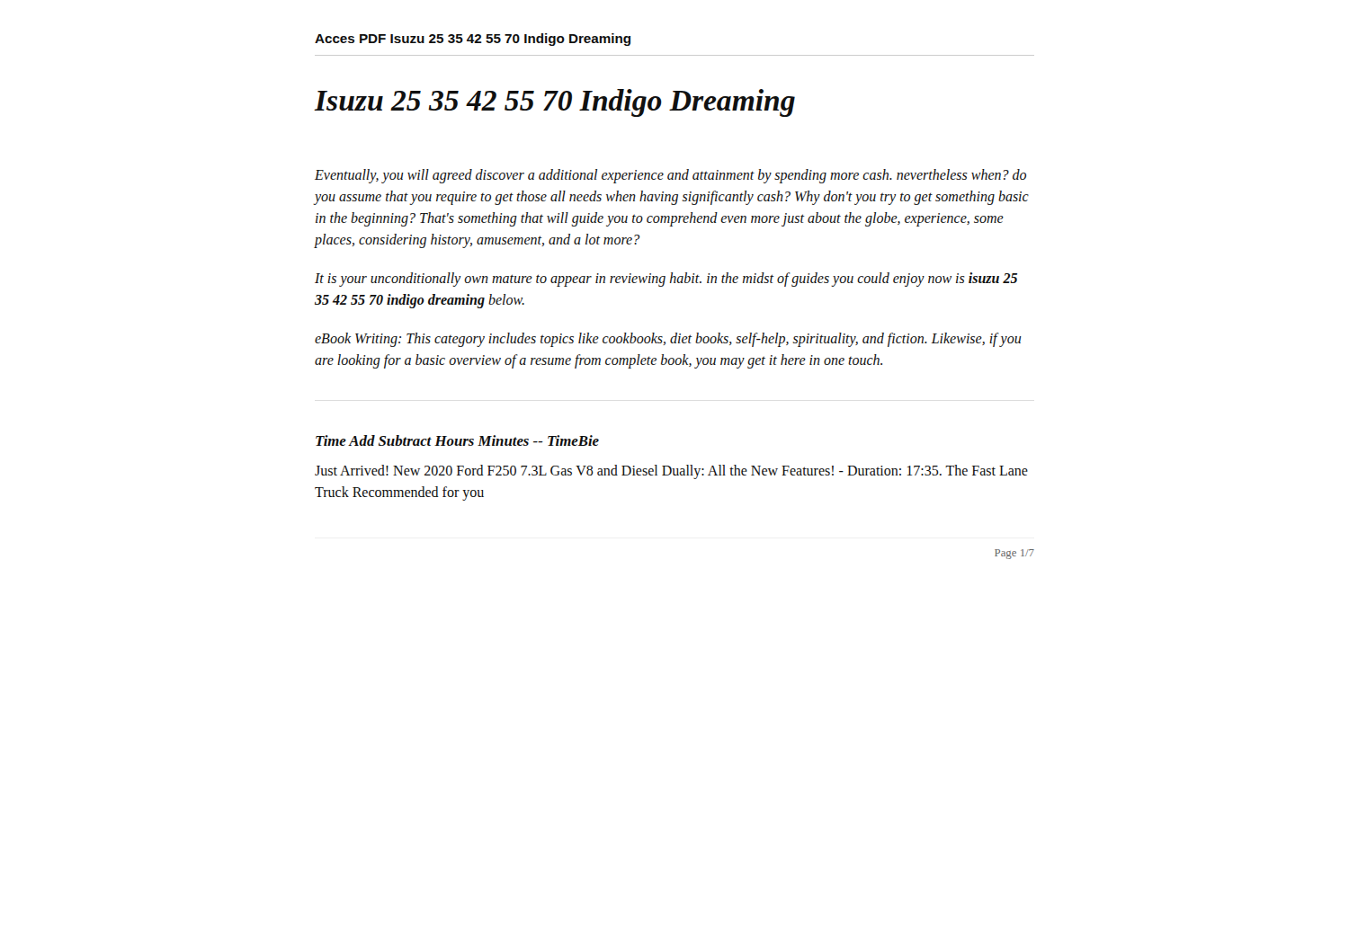Acces PDF Isuzu 25 35 42 55 70 Indigo Dreaming
Isuzu 25 35 42 55 70 Indigo Dreaming
Eventually, you will agreed discover a additional experience and attainment by spending more cash. nevertheless when? do you assume that you require to get those all needs when having significantly cash? Why don't you try to get something basic in the beginning? That's something that will guide you to comprehend even more just about the globe, experience, some places, considering history, amusement, and a lot more?
It is your unconditionally own mature to appear in reviewing habit. in the midst of guides you could enjoy now is isuzu 25 35 42 55 70 indigo dreaming below.
eBook Writing: This category includes topics like cookbooks, diet books, self-help, spirituality, and fiction. Likewise, if you are looking for a basic overview of a resume from complete book, you may get it here in one touch.
Time Add Subtract Hours Minutes -- TimeBie
Just Arrived! New 2020 Ford F250 7.3L Gas V8 and Diesel Dually: All the New Features! - Duration: 17:35. The Fast Lane Truck Recommended for you
Page 1/7